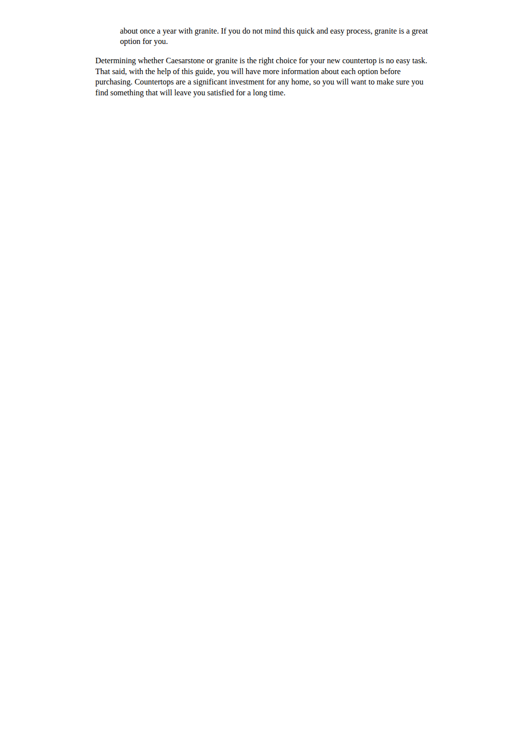about once a year with granite. If you do not mind this quick and easy process, granite is a great option for you.
Determining whether Caesarstone or granite is the right choice for your new countertop is no easy task. That said, with the help of this guide, you will have more information about each option before purchasing. Countertops are a significant investment for any home, so you will want to make sure you find something that will leave you satisfied for a long time.